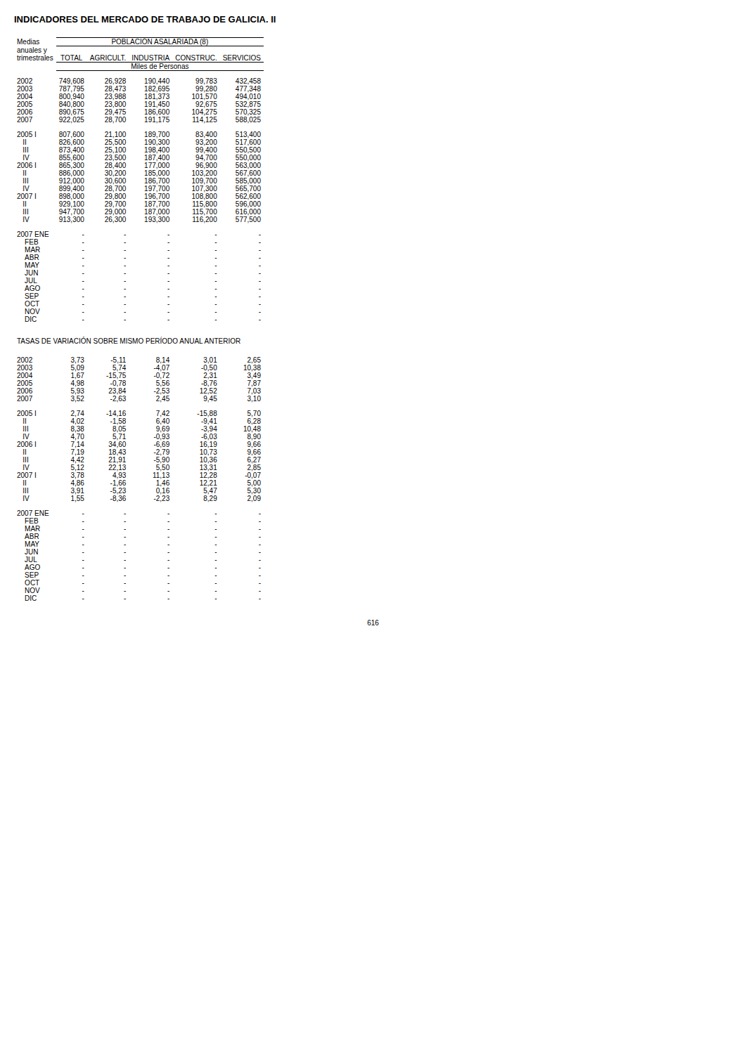INDICADORES DEL MERCADO DE TRABAJO DE GALICIA. II
| Medias | POBLACIÓN ASALARIADA (8) |
| anuales y | |
| trimestrales | TOTAL | AGRICULT. | INDUSTRIA | CONSTRUC. | SERVICIOS |
| | Miles de Personas |
| 2002 | 749,608 | 26,928 | 190,440 | 99,783 | 432,458 |
| 2003 | 787,795 | 28,473 | 182,695 | 99,280 | 477,348 |
| 2004 | 800,940 | 23,988 | 181,373 | 101,570 | 494,010 |
| 2005 | 840,800 | 23,800 | 191,450 | 92,675 | 532,875 |
| 2006 | 890,675 | 29,475 | 186,600 | 104,275 | 570,325 |
| 2007 | 922,025 | 28,700 | 191,175 | 114,125 | 588,025 |
| 2005 I | 807,600 | 21,100 | 189,700 | 83,400 | 513,400 |
| II | 826,600 | 25,500 | 190,300 | 93,200 | 517,600 |
| III | 873,400 | 25,100 | 198,400 | 99,400 | 550,500 |
| IV | 855,600 | 23,500 | 187,400 | 94,700 | 550,000 |
| 2006 I | 865,300 | 28,400 | 177,000 | 96,900 | 563,000 |
| II | 886,000 | 30,200 | 185,000 | 103,200 | 567,600 |
| III | 912,000 | 30,600 | 186,700 | 109,700 | 585,000 |
| IV | 899,400 | 28,700 | 197,700 | 107,300 | 565,700 |
| 2007 I | 898,000 | 29,800 | 196,700 | 108,800 | 562,600 |
| II | 929,100 | 29,700 | 187,700 | 115,800 | 596,000 |
| III | 947,700 | 29,000 | 187,000 | 115,700 | 616,000 |
| IV | 913,300 | 26,300 | 193,300 | 116,200 | 577,500 |
| 2007 ENE | - | - | - | - | - |
| FEB | - | - | - | - | - |
| MAR | - | - | - | - | - |
| ABR | - | - | - | - | - |
| MAY | - | - | - | - | - |
| JUN | - | - | - | - | - |
| JUL | - | - | - | - | - |
| AGO | - | - | - | - | - |
| SEP | - | - | - | - | - |
| OCT | - | - | - | - | - |
| NOV | - | - | - | - | - |
| DIC | - | - | - | - | - |
| TASAS DE VARIACIÓN SOBRE MISMO PERÍODO ANUAL ANTERIOR |
| 2002 | 3,73 | -5,11 | 8,14 | 3,01 | 2,65 |
| 2003 | 5,09 | 5,74 | -4,07 | -0,50 | 10,38 |
| 2004 | 1,67 | -15,75 | -0,72 | 2,31 | 3,49 |
| 2005 | 4,98 | -0,78 | 5,56 | -8,76 | 7,87 |
| 2006 | 5,93 | 23,84 | -2,53 | 12,52 | 7,03 |
| 2007 | 3,52 | -2,63 | 2,45 | 9,45 | 3,10 |
| 2005 I | 2,74 | -14,16 | 7,42 | -15,88 | 5,70 |
| II | 4,02 | -1,58 | 6,40 | -9,41 | 6,28 |
| III | 8,38 | 8,05 | 9,69 | -3,94 | 10,48 |
| IV | 4,70 | 5,71 | -0,93 | -6,03 | 8,90 |
| 2006 I | 7,14 | 34,60 | -6,69 | 16,19 | 9,66 |
| II | 7,19 | 18,43 | -2,79 | 10,73 | 9,66 |
| III | 4,42 | 21,91 | -5,90 | 10,36 | 6,27 |
| IV | 5,12 | 22,13 | 5,50 | 13,31 | 2,85 |
| 2007 I | 3,78 | 4,93 | 11,13 | 12,28 | -0,07 |
| II | 4,86 | -1,66 | 1,46 | 12,21 | 5,00 |
| III | 3,91 | -5,23 | 0,16 | 5,47 | 5,30 |
| IV | 1,55 | -8,36 | -2,23 | 8,29 | 2,09 |
| 2007 ENE | - | - | - | - | - |
| FEB | - | - | - | - | - |
| MAR | - | - | - | - | - |
| ABR | - | - | - | - | - |
| MAY | - | - | - | - | - |
| JUN | - | - | - | - | - |
| JUL | - | - | - | - | - |
| AGO | - | - | - | - | - |
| SEP | - | - | - | - | - |
| OCT | - | - | - | - | - |
| NOV | - | - | - | - | - |
| DIC | - | - | - | - | - |
616